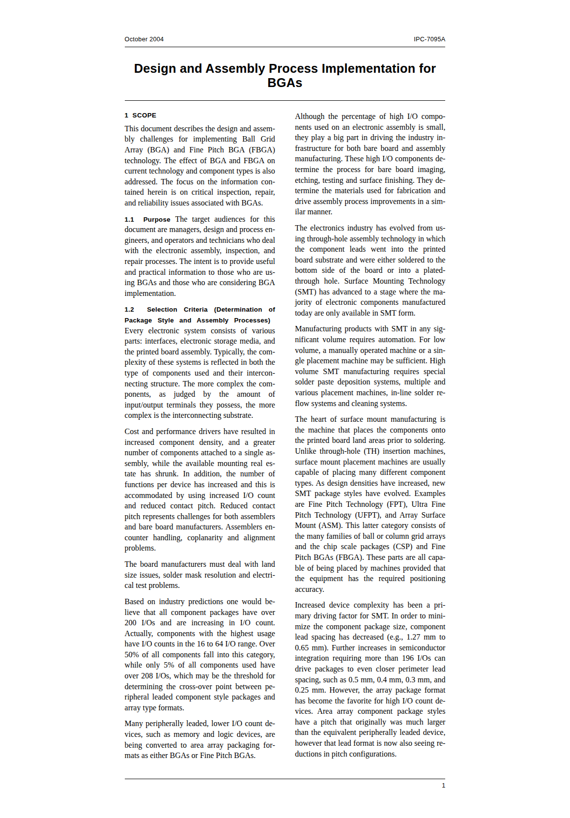October 2004
IPC-7095A
Design and Assembly Process Implementation for BGAs
1 SCOPE
This document describes the design and assembly challenges for implementing Ball Grid Array (BGA) and Fine Pitch BGA (FBGA) technology. The effect of BGA and FBGA on current technology and component types is also addressed. The focus on the information contained herein is on critical inspection, repair, and reliability issues associated with BGAs.
1.1 Purpose The target audiences for this document are managers, design and process engineers, and operators and technicians who deal with the electronic assembly, inspection, and repair processes. The intent is to provide useful and practical information to those who are using BGAs and those who are considering BGA implementation.
1.2 Selection Criteria (Determination of Package Style and Assembly Processes) Every electronic system consists of various parts: interfaces, electronic storage media, and the printed board assembly. Typically, the complexity of these systems is reflected in both the type of components used and their interconnecting structure. The more complex the components, as judged by the amount of input/output terminals they possess, the more complex is the interconnecting substrate.
Cost and performance drivers have resulted in increased component density, and a greater number of components attached to a single assembly, while the available mounting real estate has shrunk. In addition, the number of functions per device has increased and this is accommodated by using increased I/O count and reduced contact pitch. Reduced contact pitch represents challenges for both assemblers and bare board manufacturers. Assemblers encounter handling, coplanarity and alignment problems.
The board manufacturers must deal with land size issues, solder mask resolution and electrical test problems.
Based on industry predictions one would believe that all component packages have over 200 I/Os and are increasing in I/O count. Actually, components with the highest usage have I/O counts in the 16 to 64 I/O range. Over 50% of all components fall into this category, while only 5% of all components used have over 208 I/Os, which may be the threshold for determining the cross-over point between peripheral leaded component style packages and array type formats.
Many peripherally leaded, lower I/O count devices, such as memory and logic devices, are being converted to area array packaging formats as either BGAs or Fine Pitch BGAs.
Although the percentage of high I/O components used on an electronic assembly is small, they play a big part in driving the industry infrastructure for both bare board and assembly manufacturing. These high I/O components determine the process for bare board imaging, etching, testing and surface finishing. They determine the materials used for fabrication and drive assembly process improvements in a similar manner.
The electronics industry has evolved from using through-hole assembly technology in which the component leads went into the printed board substrate and were either soldered to the bottom side of the board or into a plated-through hole. Surface Mounting Technology (SMT) has advanced to a stage where the majority of electronic components manufactured today are only available in SMT form.
Manufacturing products with SMT in any significant volume requires automation. For low volume, a manually operated machine or a single placement machine may be sufficient. High volume SMT manufacturing requires special solder paste deposition systems, multiple and various placement machines, in-line solder reflow systems and cleaning systems.
The heart of surface mount manufacturing is the machine that places the components onto the printed board land areas prior to soldering. Unlike through-hole (TH) insertion machines, surface mount placement machines are usually capable of placing many different component types. As design densities have increased, new SMT package styles have evolved. Examples are Fine Pitch Technology (FPT), Ultra Fine Pitch Technology (UFPT), and Array Surface Mount (ASM). This latter category consists of the many families of ball or column grid arrays and the chip scale packages (CSP) and Fine Pitch BGAs (FBGA). These parts are all capable of being placed by machines provided that the equipment has the required positioning accuracy.
Increased device complexity has been a primary driving factor for SMT. In order to minimize the component package size, component lead spacing has decreased (e.g., 1.27 mm to 0.65 mm). Further increases in semiconductor integration requiring more than 196 I/Os can drive packages to even closer perimeter lead spacing, such as 0.5 mm, 0.4 mm, 0.3 mm, and 0.25 mm. However, the array package format has become the favorite for high I/O count devices. Area array component package styles have a pitch that originally was much larger than the equivalent peripherally leaded device, however that lead format is now also seeing reductions in pitch configurations.
1